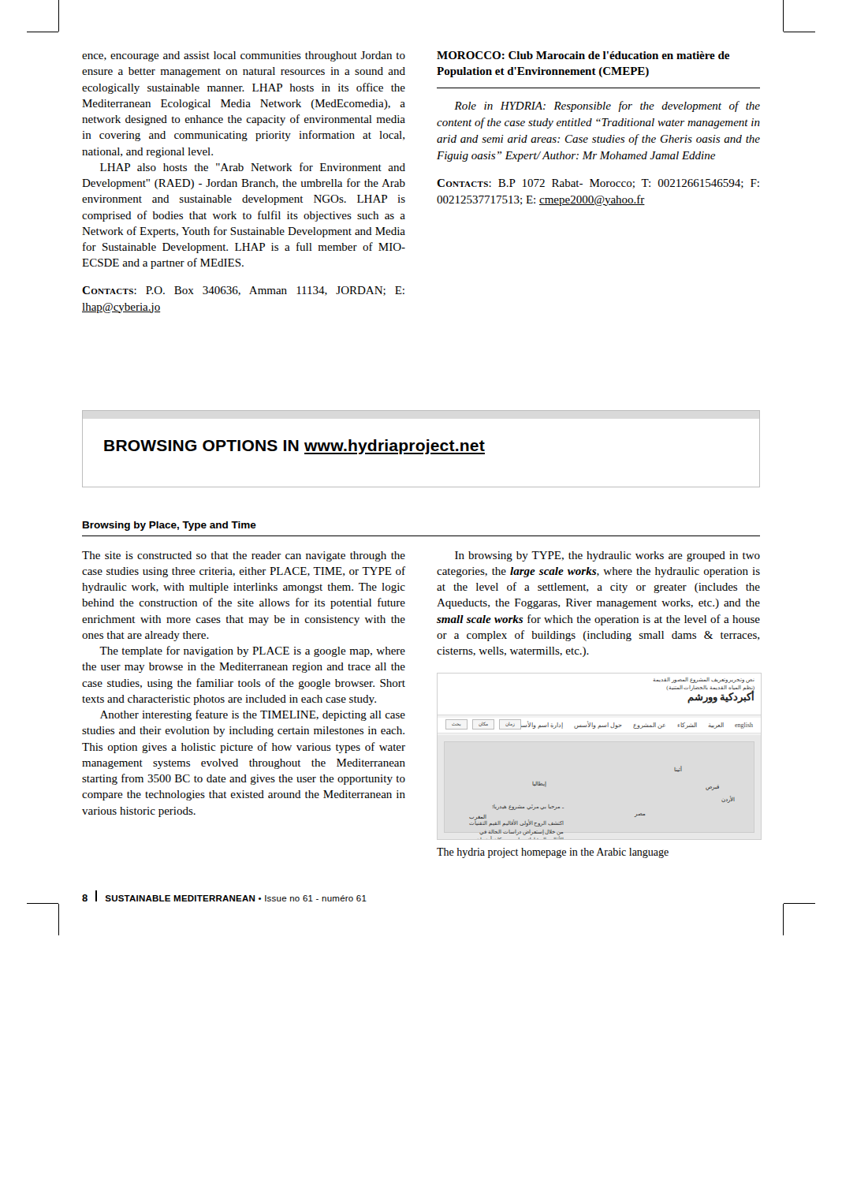ence, encourage and assist local communities throughout Jordan to ensure a better management on natural resources in a sound and ecologically sustainable manner. LHAP hosts in its office the Mediterranean Ecological Media Network (MedEcomedia), a network designed to enhance the capacity of environmental media in covering and communicating priority information at local, national, and regional level.
LHAP also hosts the "Arab Network for Environment and Development" (RAED) - Jordan Branch, the umbrella for the Arab environment and sustainable development NGOs. LHAP is comprised of bodies that work to fulfil its objectives such as a Network of Experts, Youth for Sustainable Development and Media for Sustainable Development. LHAP is a full member of MIO-ECSDE and a partner of MEdIES.
Contacts: P.O. Box 340636, Amman 11134, JORDAN; E: lhap@cyberia.jo
MOROCCO: Club Marocain de l'éducation en matière de Population et d'Environnement (CMEPE)
Role in HYDRIA: Responsible for the development of the content of the case study entitled “Traditional water management in arid and semi arid areas: Case studies of the Gheris oasis and the Figuig oasis” Expert/ Author: Mr Mohamed Jamal Eddine
Contacts: B.P 1072 Rabat- Morocco; T: 00212661546594; F: 00212537717513; E: cmepe2000@yahoo.fr
BROWSING OPTIONS IN www.hydriaproject.net
Browsing by Place, Type and Time
The site is constructed so that the reader can navigate through the case studies using three criteria, either PLACE, TIME, or TYPE of hydraulic work, with multiple interlinks amongst them. The logic behind the construction of the site allows for its potential future enrichment with more cases that may be in consistency with the ones that are already there.
The template for navigation by PLACE is a google map, where the user may browse in the Mediterranean region and trace all the case studies, using the familiar tools of the google browser. Short texts and characteristic photos are included in each case study.
Another interesting feature is the TIMELINE, depicting all case studies and their evolution by including certain milestones in each. This option gives a holistic picture of how various types of water management systems evolved throughout the Mediterranean starting from 3500 BC to date and gives the user the opportunity to compare the technologies that existed around the Mediterranean in various historic periods.
In browsing by TYPE, the hydraulic works are grouped in two categories, the large scale works, where the hydraulic operation is at the level of a settlement, a city or greater (includes the Aqueducts, the Foggaras, River management works, etc.) and the small scale works for which the operation is at the level of a house or a complex of buildings (including small dams & terraces, cisterns, wells, watermills, etc.).
نص وتحرير وتعريف المشروع المصور القديمة
(نظم المياه القديمة بالحضارات المتنية)
english العربية الشركاء عن المشروع حول اسم والأسس إدارة اسم والأسس
أكبردكية وورشم
بحث
مكان
زمان
ـ مرحبا بي مرئي مشروع هيدريا!
اكتشف الروح الأولى الأقاليم القيم التقنيات
من خلال إستعراض دراسات الحالة في
الأقاليم المشارك حول من مكان أو زمان
أو نوع تقنية ممكنة الأدوات.
أثينا
قبرص
الأردن
مصر
المغرب
إيطاليا
The hydria project homepage in the Arabic language
8 SUSTAINABLE MEDITERRANEAN • Issue no 61 - numéro 61